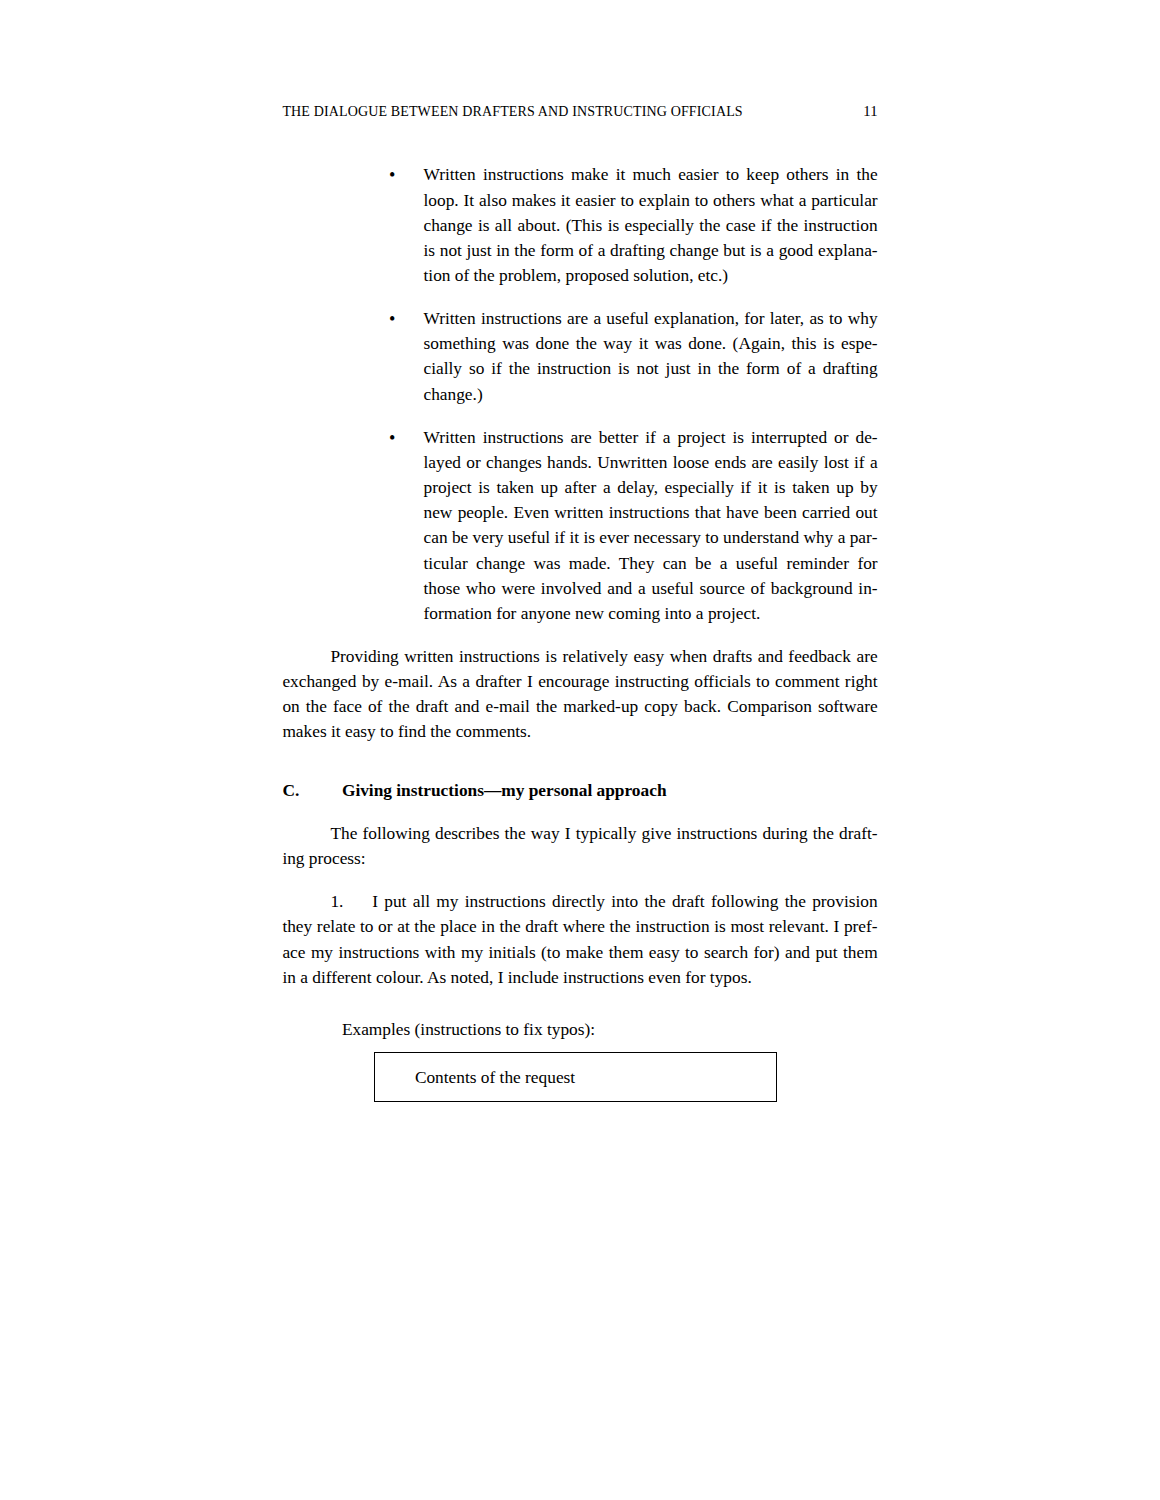The Dialogue Between Drafters and Instructing Officials 11
Written instructions make it much easier to keep others in the loop. It also makes it easier to explain to others what a particular change is all about. (This is especially the case if the instruction is not just in the form of a drafting change but is a good explanation of the problem, proposed solution, etc.)
Written instructions are a useful explanation, for later, as to why something was done the way it was done. (Again, this is especially so if the instruction is not just in the form of a drafting change.)
Written instructions are better if a project is interrupted or delayed or changes hands. Unwritten loose ends are easily lost if a project is taken up after a delay, especially if it is taken up by new people. Even written instructions that have been carried out can be very useful if it is ever necessary to understand why a particular change was made. They can be a useful reminder for those who were involved and a useful source of background information for anyone new coming into a project.
Providing written instructions is relatively easy when drafts and feedback are exchanged by e-mail. As a drafter I encourage instructing officials to comment right on the face of the draft and e-mail the marked-up copy back. Comparison software makes it easy to find the comments.
C. Giving instructions—my personal approach
The following describes the way I typically give instructions during the drafting process:
1. I put all my instructions directly into the draft following the provision they relate to or at the place in the draft where the instruction is most relevant. I preface my instructions with my initials (to make them easy to search for) and put them in a different colour. As noted, I include instructions even for typos.
Examples (instructions to fix typos):
Contents of the request